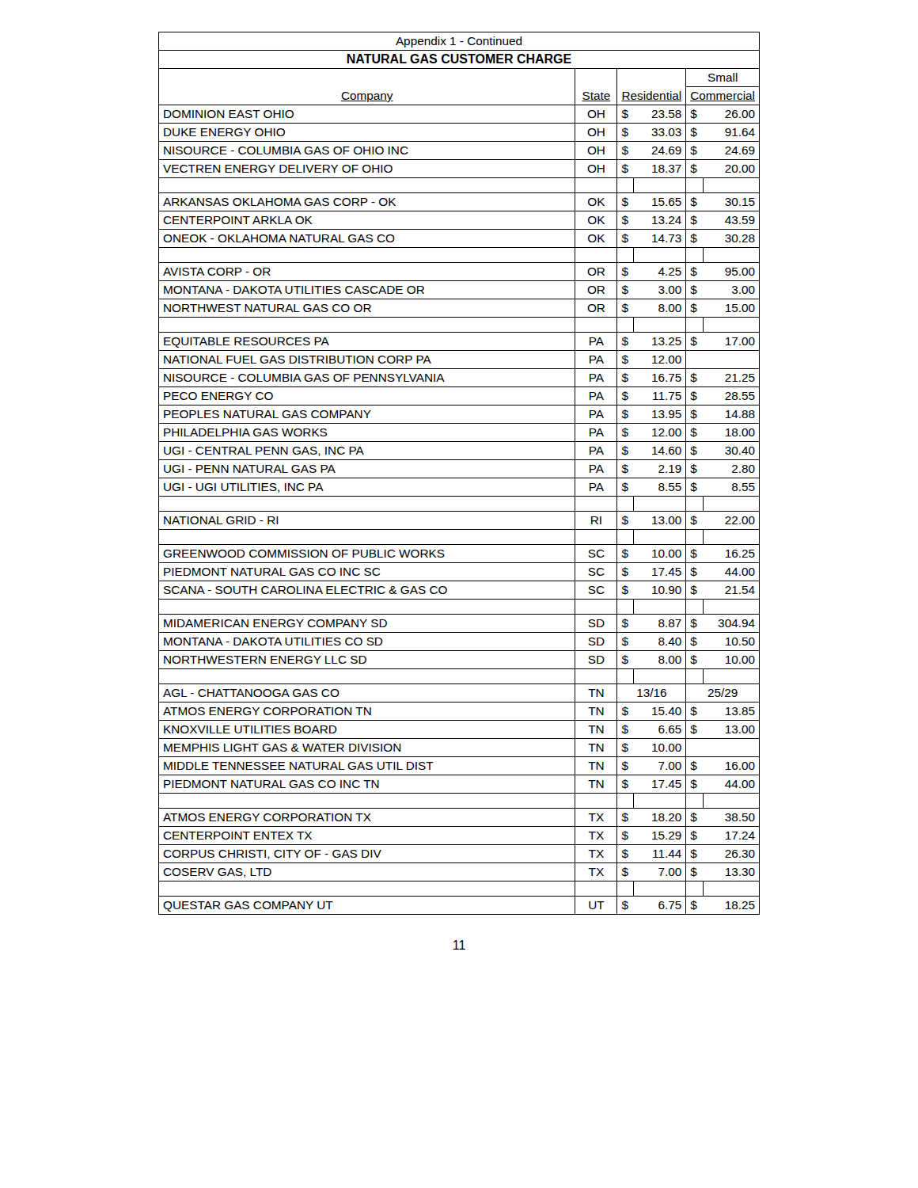| Appendix 1 - Continued |
| NATURAL GAS CUSTOMER CHARGE |
| | | | Small |
| Company | State | Residential | Commercial |
| DOMINION EAST OHIO | OH | $ | 23.58 | $ | 26.00 |
| DUKE ENERGY OHIO | OH | $ | 33.03 | $ | 91.64 |
| NISOURCE - COLUMBIA GAS OF OHIO INC | OH | $ | 24.69 | $ | 24.69 |
| VECTREN ENERGY DELIVERY OF OHIO | OH | $ | 18.37 | $ | 20.00 |
| ARKANSAS OKLAHOMA GAS CORP - OK | OK | $ | 15.65 | $ | 30.15 |
| CENTERPOINT ARKLA OK | OK | $ | 13.24 | $ | 43.59 |
| ONEOK - OKLAHOMA NATURAL GAS CO | OK | $ | 14.73 | $ | 30.28 |
| AVISTA CORP - OR | OR | $ | 4.25 | $ | 95.00 |
| MONTANA - DAKOTA UTILITIES CASCADE OR | OR | $ | 3.00 | $ | 3.00 |
| NORTHWEST NATURAL GAS CO OR | OR | $ | 8.00 | $ | 15.00 |
| EQUITABLE RESOURCES PA | PA | $ | 13.25 | $ | 17.00 |
| NATIONAL FUEL GAS DISTRIBUTION CORP PA | PA | $ | 12.00 | |
| NISOURCE - COLUMBIA GAS OF PENNSYLVANIA | PA | $ | 16.75 | $ | 21.25 |
| PECO ENERGY CO | PA | $ | 11.75 | $ | 28.55 |
| PEOPLES NATURAL GAS COMPANY | PA | $ | 13.95 | $ | 14.88 |
| PHILADELPHIA GAS WORKS | PA | $ | 12.00 | $ | 18.00 |
| UGI - CENTRAL PENN GAS, INC PA | PA | $ | 14.60 | $ | 30.40 |
| UGI - PENN NATURAL GAS PA | PA | $ | 2.19 | $ | 2.80 |
| UGI - UGI UTILITIES, INC PA | PA | $ | 8.55 | $ | 8.55 |
| NATIONAL GRID - RI | RI | $ | 13.00 | $ | 22.00 |
| GREENWOOD COMMISSION OF PUBLIC WORKS | SC | $ | 10.00 | $ | 16.25 |
| PIEDMONT NATURAL GAS CO INC SC | SC | $ | 17.45 | $ | 44.00 |
| SCANA - SOUTH CAROLINA ELECTRIC & GAS CO | SC | $ | 10.90 | $ | 21.54 |
| MIDAMERICAN ENERGY COMPANY SD | SD | $ | 8.87 | $ | 304.94 |
| MONTANA - DAKOTA UTILITIES CO SD | SD | $ | 8.40 | $ | 10.50 |
| NORTHWESTERN ENERGY LLC SD | SD | $ | 8.00 | $ | 10.00 |
| AGL - CHATTANOOGA GAS CO | TN | 13/16 | 25/29 |
| ATMOS ENERGY CORPORATION TN | TN | $ | 15.40 | $ | 13.85 |
| KNOXVILLE UTILITIES BOARD | TN | $ | 6.65 | $ | 13.00 |
| MEMPHIS LIGHT GAS & WATER DIVISION | TN | $ | 10.00 | |
| MIDDLE TENNESSEE NATURAL GAS UTIL DIST | TN | $ | 7.00 | $ | 16.00 |
| PIEDMONT NATURAL GAS CO INC TN | TN | $ | 17.45 | $ | 44.00 |
| ATMOS ENERGY CORPORATION TX | TX | $ | 18.20 | $ | 38.50 |
| CENTERPOINT ENTEX TX | TX | $ | 15.29 | $ | 17.24 |
| CORPUS CHRISTI, CITY OF - GAS DIV | TX | $ | 11.44 | $ | 26.30 |
| COSERV GAS, LTD | TX | $ | 7.00 | $ | 13.30 |
| QUESTAR GAS COMPANY UT | UT | $ | 6.75 | $ | 18.25 |
11